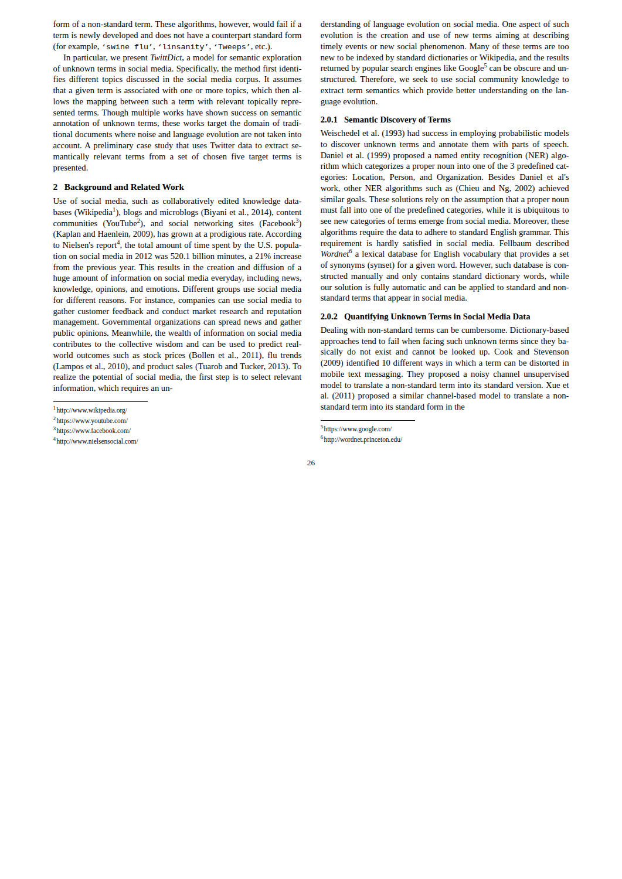form of a non-standard term. These algorithms, however, would fail if a term is newly developed and does not have a counterpart standard form (for example, ‘swine flu’, ‘linsanity’, ‘Tweeps’, etc.).
In particular, we present TwittDict, a model for semantic exploration of unknown terms in social media. Specifically, the method first identifies different topics discussed in the social media corpus. It assumes that a given term is associated with one or more topics, which then allows the mapping between such a term with relevant topically represented terms. Though multiple works have shown success on semantic annotation of unknown terms, these works target the domain of traditional documents where noise and language evolution are not taken into account. A preliminary case study that uses Twitter data to extract semantically relevant terms from a set of chosen five target terms is presented.
2 Background and Related Work
Use of social media, such as collaboratively edited knowledge databases (Wikipedia1), blogs and microblogs (Biyani et al., 2014), content communities (YouTube2), and social networking sites (Facebook3) (Kaplan and Haenlein, 2009), has grown at a prodigious rate. According to Nielsen's report4, the total amount of time spent by the U.S. population on social media in 2012 was 520.1 billion minutes, a 21% increase from the previous year. This results in the creation and diffusion of a huge amount of information on social media everyday, including news, knowledge, opinions, and emotions. Different groups use social media for different reasons. For instance, companies can use social media to gather customer feedback and conduct market research and reputation management. Governmental organizations can spread news and gather public opinions. Meanwhile, the wealth of information on social media contributes to the collective wisdom and can be used to predict real-world outcomes such as stock prices (Bollen et al., 2011), flu trends (Lampos et al., 2010), and product sales (Tuarob and Tucker, 2013). To realize the potential of social media, the first step is to select relevant information, which requires an un-
1http://www.wikipedia.org/
2https://www.youtube.com/
3https://www.facebook.com/
4http://www.nielsensocial.com/
derstanding of language evolution on social media. One aspect of such evolution is the creation and use of new terms aiming at describing timely events or new social phenomenon. Many of these terms are too new to be indexed by standard dictionaries or Wikipedia, and the results returned by popular search engines like Google5 can be obscure and unstructured. Therefore, we seek to use social community knowledge to extract term semantics which provide better understanding on the language evolution.
2.0.1 Semantic Discovery of Terms
Weischedel et al. (1993) had success in employing probabilistic models to discover unknown terms and annotate them with parts of speech. Daniel et al. (1999) proposed a named entity recognition (NER) algorithm which categorizes a proper noun into one of the 3 predefined categories: Location, Person, and Organization. Besides Daniel et al's work, other NER algorithms such as (Chieu and Ng, 2002) achieved similar goals. These solutions rely on the assumption that a proper noun must fall into one of the predefined categories, while it is ubiquitous to see new categories of terms emerge from social media. Moreover, these algorithms require the data to adhere to standard English grammar. This requirement is hardly satisfied in social media. Fellbaum described Wordnet6 a lexical database for English vocabulary that provides a set of synonyms (synset) for a given word. However, such database is constructed manually and only contains standard dictionary words, while our solution is fully automatic and can be applied to standard and non-standard terms that appear in social media.
2.0.2 Quantifying Unknown Terms in Social Media Data
Dealing with non-standard terms can be cumbersome. Dictionary-based approaches tend to fail when facing such unknown terms since they basically do not exist and cannot be looked up. Cook and Stevenson (2009) identified 10 different ways in which a term can be distorted in mobile text messaging. They proposed a noisy channel unsupervised model to translate a non-standard term into its standard version. Xue et al. (2011) proposed a similar channel-based model to translate a non-standard term into its standard form in the
5https://www.google.com/
6http://wordnet.princeton.edu/
26